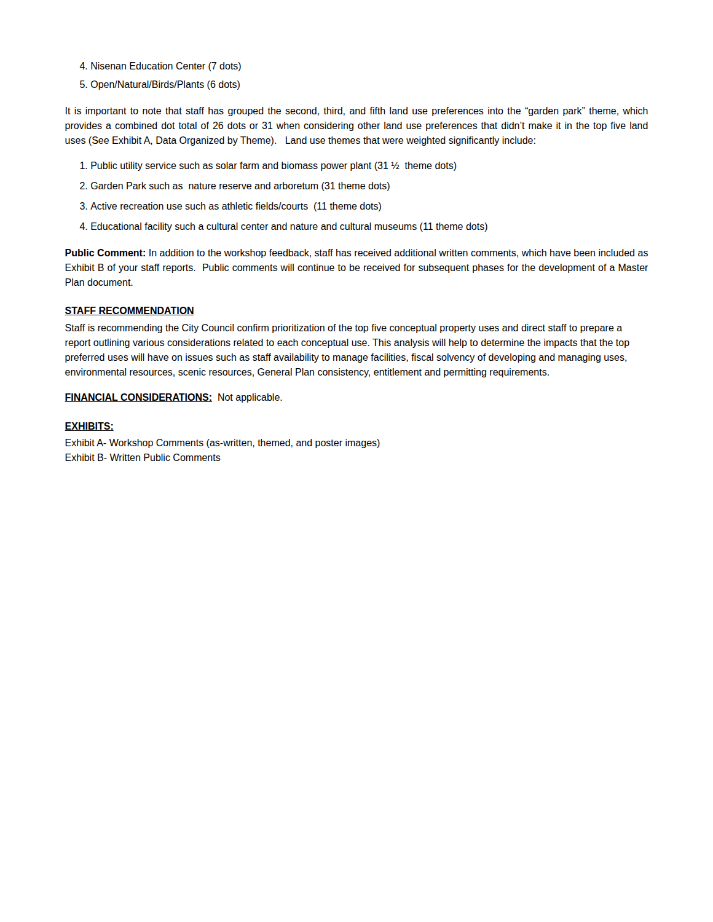Nisenan Education Center (7 dots)
Open/Natural/Birds/Plants (6 dots)
It is important to note that staff has grouped the second, third, and fifth land use preferences into the “garden park” theme, which provides a combined dot total of 26 dots or 31 when considering other land use preferences that didn’t make it in the top five land uses (See Exhibit A, Data Organized by Theme). Land use themes that were weighted significantly include:
Public utility service such as solar farm and biomass power plant (31 ½ theme dots)
Garden Park such as nature reserve and arboretum (31 theme dots)
Active recreation use such as athletic fields/courts (11 theme dots)
Educational facility such a cultural center and nature and cultural museums (11 theme dots)
Public Comment: In addition to the workshop feedback, staff has received additional written comments, which have been included as Exhibit B of your staff reports. Public comments will continue to be received for subsequent phases for the development of a Master Plan document.
STAFF RECOMMENDATION
Staff is recommending the City Council confirm prioritization of the top five conceptual property uses and direct staff to prepare a report outlining various considerations related to each conceptual use. This analysis will help to determine the impacts that the top preferred uses will have on issues such as staff availability to manage facilities, fiscal solvency of developing and managing uses, environmental resources, scenic resources, General Plan consistency, entitlement and permitting requirements.
FINANCIAL CONSIDERATIONS: Not applicable.
EXHIBITS:
Exhibit A- Workshop Comments (as-written, themed, and poster images)
Exhibit B- Written Public Comments